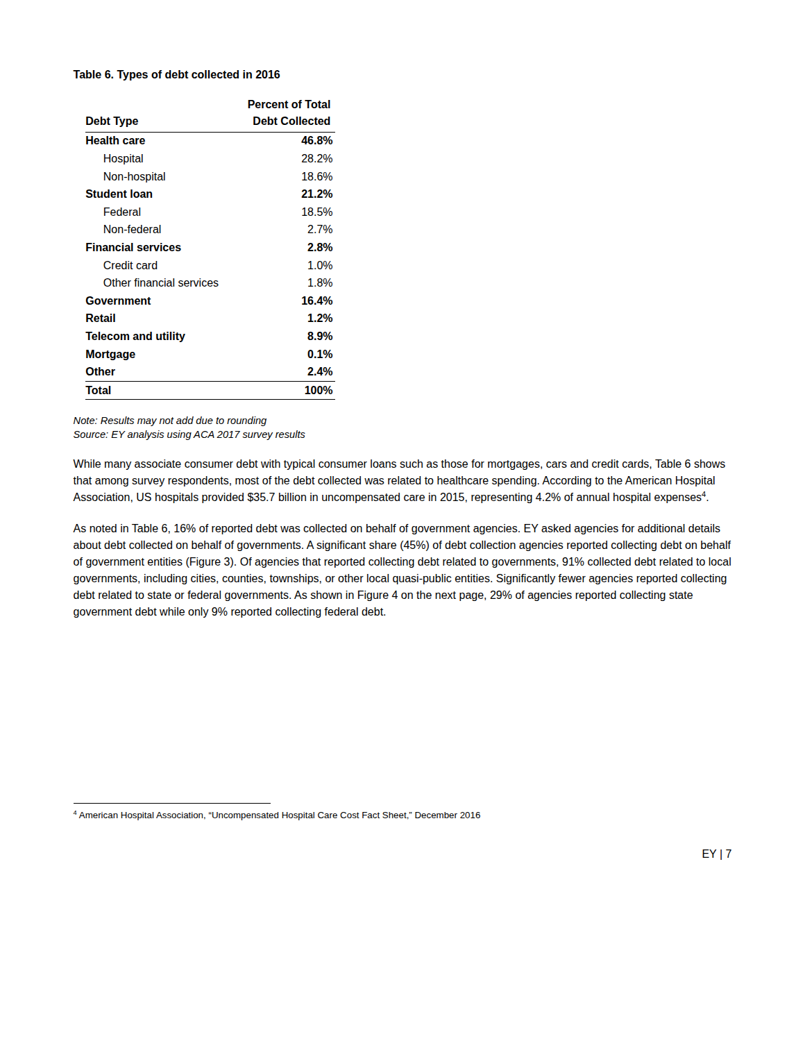Table 6. Types of debt collected in 2016
| Debt Type | Percent of Total Debt Collected |
| --- | --- |
| Health care | 46.8% |
| Hospital | 28.2% |
| Non-hospital | 18.6% |
| Student loan | 21.2% |
| Federal | 18.5% |
| Non-federal | 2.7% |
| Financial services | 2.8% |
| Credit card | 1.0% |
| Other financial services | 1.8% |
| Government | 16.4% |
| Retail | 1.2% |
| Telecom and utility | 8.9% |
| Mortgage | 0.1% |
| Other | 2.4% |
| Total | 100% |
Note: Results may not add due to rounding
Source: EY analysis using ACA 2017 survey results
While many associate consumer debt with typical consumer loans such as those for mortgages, cars and credit cards, Table 6 shows that among survey respondents, most of the debt collected was related to healthcare spending. According to the American Hospital Association, US hospitals provided $35.7 billion in uncompensated care in 2015, representing 4.2% of annual hospital expenses4.
As noted in Table 6, 16% of reported debt was collected on behalf of government agencies. EY asked agencies for additional details about debt collected on behalf of governments. A significant share (45%) of debt collection agencies reported collecting debt on behalf of government entities (Figure 3). Of agencies that reported collecting debt related to governments, 91% collected debt related to local governments, including cities, counties, townships, or other local quasi-public entities. Significantly fewer agencies reported collecting debt related to state or federal governments. As shown in Figure 4 on the next page, 29% of agencies reported collecting state government debt while only 9% reported collecting federal debt.
4 American Hospital Association, “Uncompensated Hospital Care Cost Fact Sheet,” December 2016
EY | 7